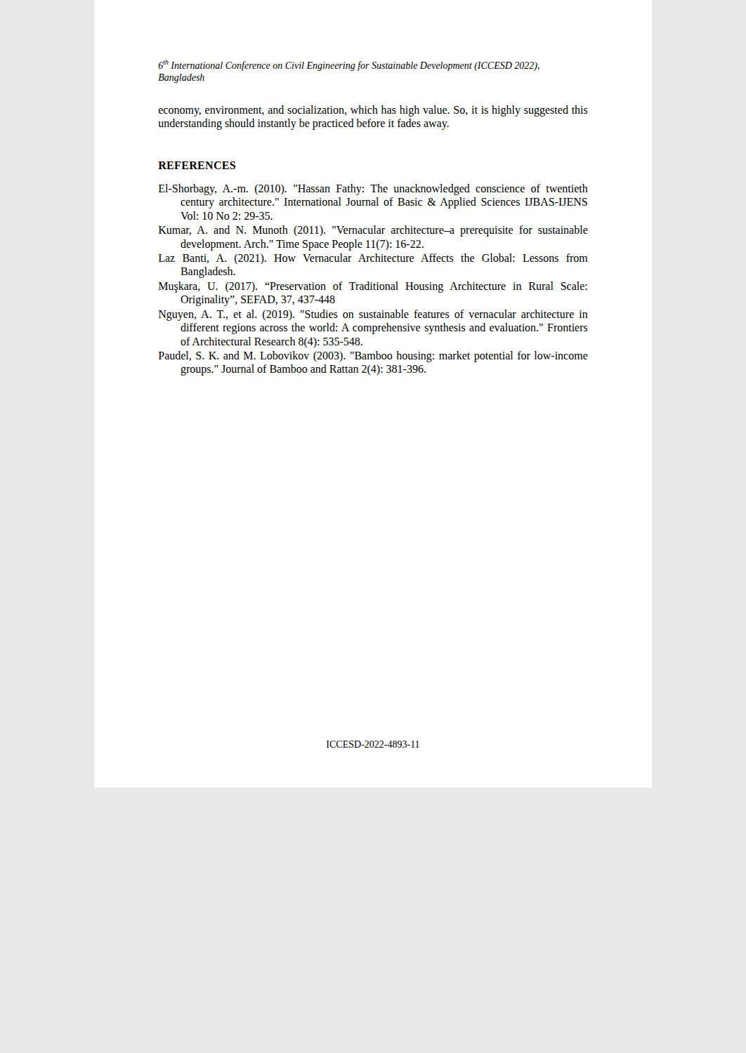6th International Conference on Civil Engineering for Sustainable Development (ICCESD 2022), Bangladesh
economy, environment, and socialization, which has high value. So, it is highly suggested this understanding should instantly be practiced before it fades away.
REFERENCES
El-Shorbagy, A.-m. (2010). "Hassan Fathy: The unacknowledged conscience of twentieth century architecture." International Journal of Basic & Applied Sciences IJBAS-IJENS Vol: 10 No 2: 29-35.
Kumar, A. and N. Munoth (2011). "Vernacular architecture–a prerequisite for sustainable development. Arch." Time Space People 11(7): 16-22.
Laz Banti, A. (2021). How Vernacular Architecture Affects the Global: Lessons from Bangladesh.
Muşkara, U. (2017). “Preservation of Traditional Housing Architecture in Rural Scale: Originality”, SEFAD, 37, 437-448
Nguyen, A. T., et al. (2019). "Studies on sustainable features of vernacular architecture in different regions across the world: A comprehensive synthesis and evaluation." Frontiers of Architectural Research 8(4): 535-548.
Paudel, S. K. and M. Lobovikov (2003). "Bamboo housing: market potential for low-income groups." Journal of Bamboo and Rattan 2(4): 381-396.
ICCESD-2022-4893-11